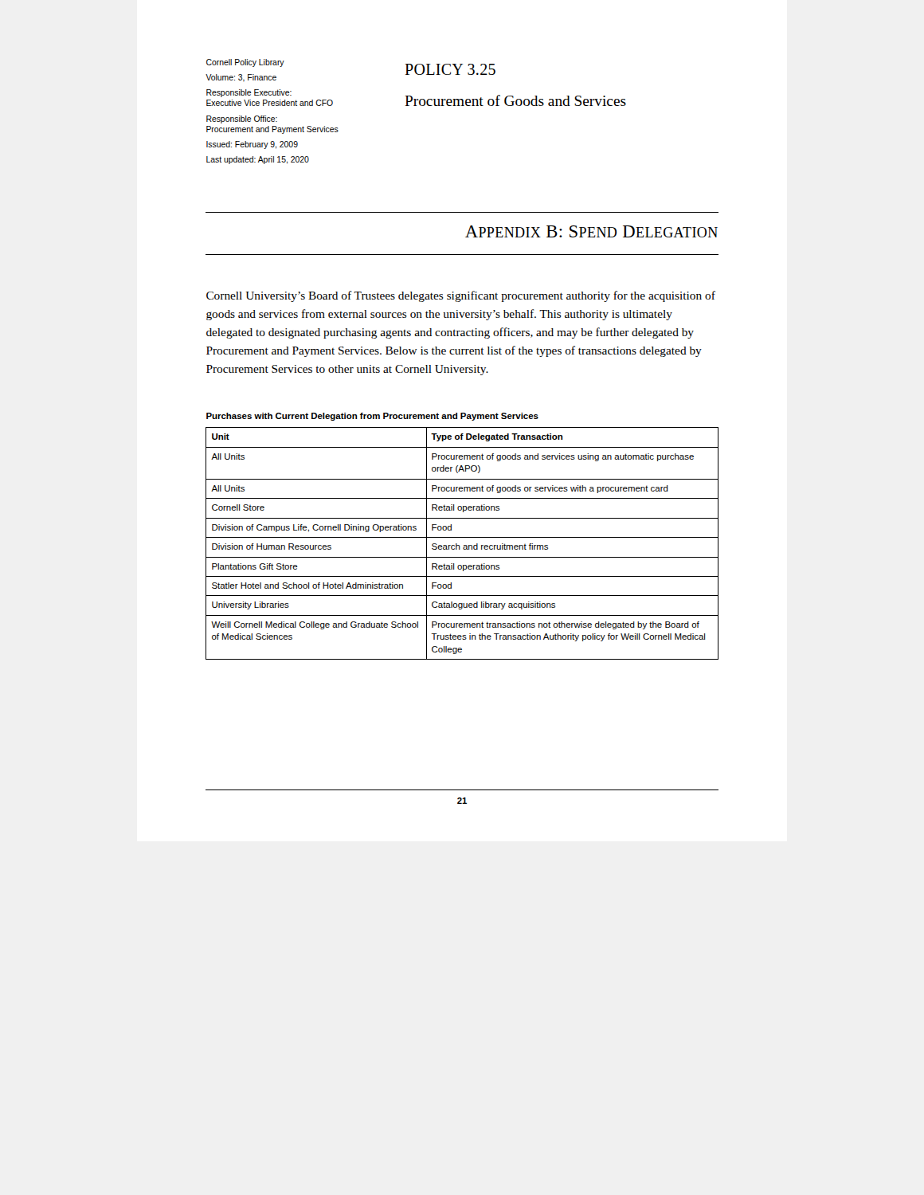Cornell Policy Library
Volume: 3, Finance
Responsible Executive:
Executive Vice President and CFO
Responsible Office:
Procurement and Payment Services
Issued: February 9, 2009
Last updated: April 15, 2020
POLICY 3.25
Procurement of Goods and Services
APPENDIX B: SPEND DELEGATION
Cornell University’s Board of Trustees delegates significant procurement authority for the acquisition of goods and services from external sources on the university’s behalf. This authority is ultimately delegated to designated purchasing agents and contracting officers, and may be further delegated by Procurement and Payment Services. Below is the current list of the types of transactions delegated by Procurement Services to other units at Cornell University.
Purchases with Current Delegation from Procurement and Payment Services
| Unit | Type of Delegated Transaction |
| --- | --- |
| All Units | Procurement of goods and services using an automatic purchase order (APO) |
| All Units | Procurement of goods or services with a procurement card |
| Cornell Store | Retail operations |
| Division of Campus Life, Cornell Dining Operations | Food |
| Division of Human Resources | Search and recruitment firms |
| Plantations Gift Store | Retail operations |
| Statler Hotel and School of Hotel Administration | Food |
| University Libraries | Catalogued library acquisitions |
| Weill Cornell Medical College and Graduate School of Medical Sciences | Procurement transactions not otherwise delegated by the Board of Trustees in the Transaction Authority policy for Weill Cornell Medical College |
21